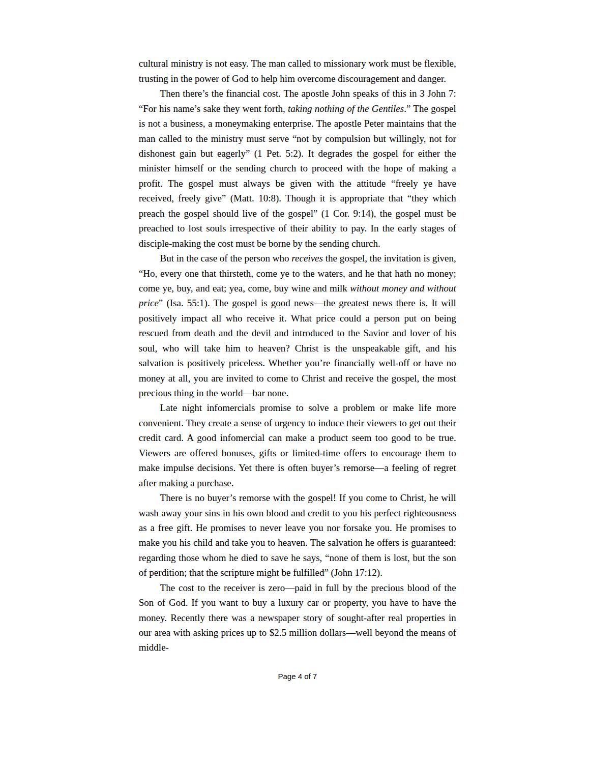cultural ministry is not easy. The man called to missionary work must be flexible, trusting in the power of God to help him overcome discouragement and danger.
Then there’s the financial cost. The apostle John speaks of this in 3 John 7: “For his name’s sake they went forth, taking nothing of the Gentiles.” The gospel is not a business, a moneymaking enterprise. The apostle Peter maintains that the man called to the ministry must serve “not by compulsion but willingly, not for dishonest gain but eagerly” (1 Pet. 5:2). It degrades the gospel for either the minister himself or the sending church to proceed with the hope of making a profit. The gospel must always be given with the attitude “freely ye have received, freely give” (Matt. 10:8). Though it is appropriate that “they which preach the gospel should live of the gospel” (1 Cor. 9:14), the gospel must be preached to lost souls irrespective of their ability to pay. In the early stages of disciple-making the cost must be borne by the sending church.
But in the case of the person who receives the gospel, the invitation is given, “Ho, every one that thirsteth, come ye to the waters, and he that hath no money; come ye, buy, and eat; yea, come, buy wine and milk without money and without price” (Isa. 55:1). The gospel is good news—the greatest news there is. It will positively impact all who receive it. What price could a person put on being rescued from death and the devil and introduced to the Savior and lover of his soul, who will take him to heaven? Christ is the unspeakable gift, and his salvation is positively priceless. Whether you’re financially well-off or have no money at all, you are invited to come to Christ and receive the gospel, the most precious thing in the world—bar none.
Late night infomercials promise to solve a problem or make life more convenient. They create a sense of urgency to induce their viewers to get out their credit card. A good infomercial can make a product seem too good to be true. Viewers are offered bonuses, gifts or limited-time offers to encourage them to make impulse decisions. Yet there is often buyer’s remorse—a feeling of regret after making a purchase.
There is no buyer’s remorse with the gospel! If you come to Christ, he will wash away your sins in his own blood and credit to you his perfect righteousness as a free gift. He promises to never leave you nor forsake you. He promises to make you his child and take you to heaven. The salvation he offers is guaranteed: regarding those whom he died to save he says, “none of them is lost, but the son of perdition; that the scripture might be fulfilled” (John 17:12).
The cost to the receiver is zero—paid in full by the precious blood of the Son of God. If you want to buy a luxury car or property, you have to have the money. Recently there was a newspaper story of sought-after real properties in our area with asking prices up to $2.5 million dollars—well beyond the means of middle-
Page 4 of 7